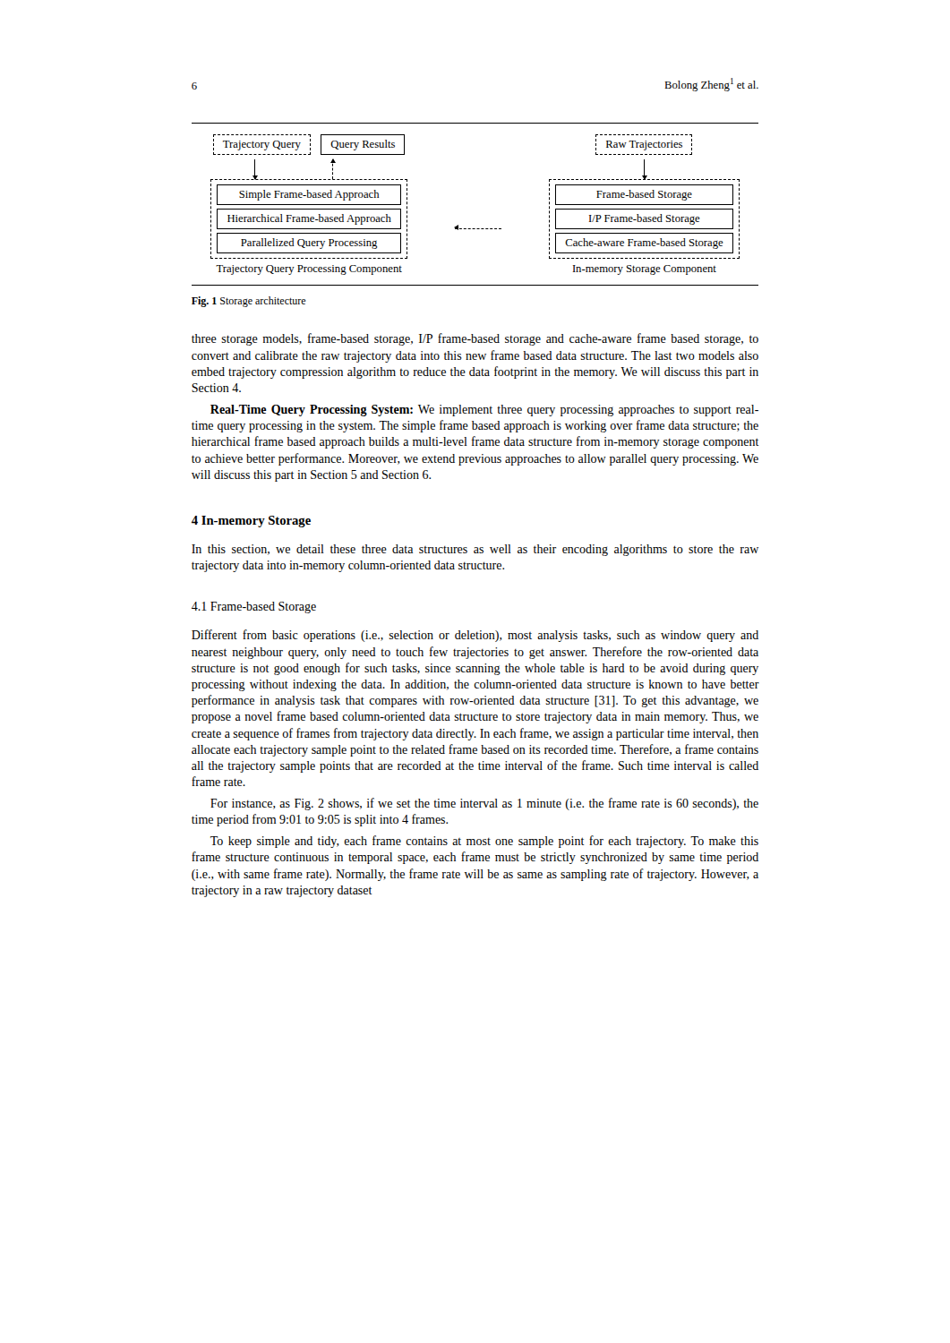6
Bolong Zheng1 et al.
Trajectory Query
Query Results
Simple Frame-based Approach
Hierarchical Frame-based Approach
Parallelized Query Processing
Trajectory Query Processing Component
Raw Trajectories
Frame-based Storage
I/P Frame-based Storage
Cache-aware Frame-based Storage
In-memory Storage Component
Fig. 1 Storage architecture
three storage models, frame-based storage, I/P frame-based storage and cache-aware frame based storage, to convert and calibrate the raw trajectory data into this new frame based data structure. The last two models also embed trajectory compression algorithm to reduce the data footprint in the memory. We will discuss this part in Section 4.
Real-Time Query Processing System: We implement three query processing approaches to support real-time query processing in the system. The simple frame based approach is working over frame data structure; the hierarchical frame based approach builds a multi-level frame data structure from in-memory storage component to achieve better performance. Moreover, we extend previous approaches to allow parallel query processing. We will discuss this part in Section 5 and Section 6.
4 In-memory Storage
In this section, we detail these three data structures as well as their encoding algorithms to store the raw trajectory data into in-memory column-oriented data structure.
4.1 Frame-based Storage
Different from basic operations (i.e., selection or deletion), most analysis tasks, such as window query and nearest neighbour query, only need to touch few trajectories to get answer. Therefore the row-oriented data structure is not good enough for such tasks, since scanning the whole table is hard to be avoid during query processing without indexing the data. In addition, the column-oriented data structure is known to have better performance in analysis task that compares with row-oriented data structure [31]. To get this advantage, we propose a novel frame based column-oriented data structure to store trajectory data in main memory. Thus, we create a sequence of frames from trajectory data directly. In each frame, we assign a particular time interval, then allocate each trajectory sample point to the related frame based on its recorded time. Therefore, a frame contains all the trajectory sample points that are recorded at the time interval of the frame. Such time interval is called frame rate.
For instance, as Fig. 2 shows, if we set the time interval as 1 minute (i.e. the frame rate is 60 seconds), the time period from 9:01 to 9:05 is split into 4 frames.
To keep simple and tidy, each frame contains at most one sample point for each trajectory. To make this frame structure continuous in temporal space, each frame must be strictly synchronized by same time period (i.e., with same frame rate). Normally, the frame rate will be as same as sampling rate of trajectory. However, a trajectory in a raw trajectory dataset